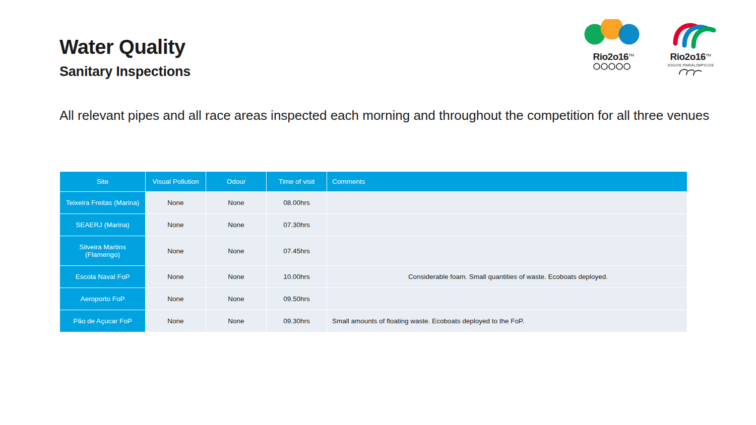Rio2o16TM
Rio2o16TM
JOGOS PARALÍMPICOS
Water Quality
Sanitary Inspections
All relevant pipes and all race areas inspected each morning and throughout the competition for all three venues
| Site | Visual Pollution | Odour | Time of visit | Comments |
| --- | --- | --- | --- | --- |
| Teixeira Freitas (Marina) | None | None | 08.00hrs | |
| SEAERJ (Marina) | None | None | 07.30hrs | |
| Silveira Martins (Flamengo) | None | None | 07.45hrs | |
| Escola Naval FoP | None | None | 10.00hrs | Considerable foam. Small quantities of waste. Ecoboats deployed. |
| Aeroporto FoP | None | None | 09.50hrs | |
| Pão de Açucar FoP | None | None | 09.30hrs | Small amounts of floating waste. Ecoboats deployed to the FoP. |